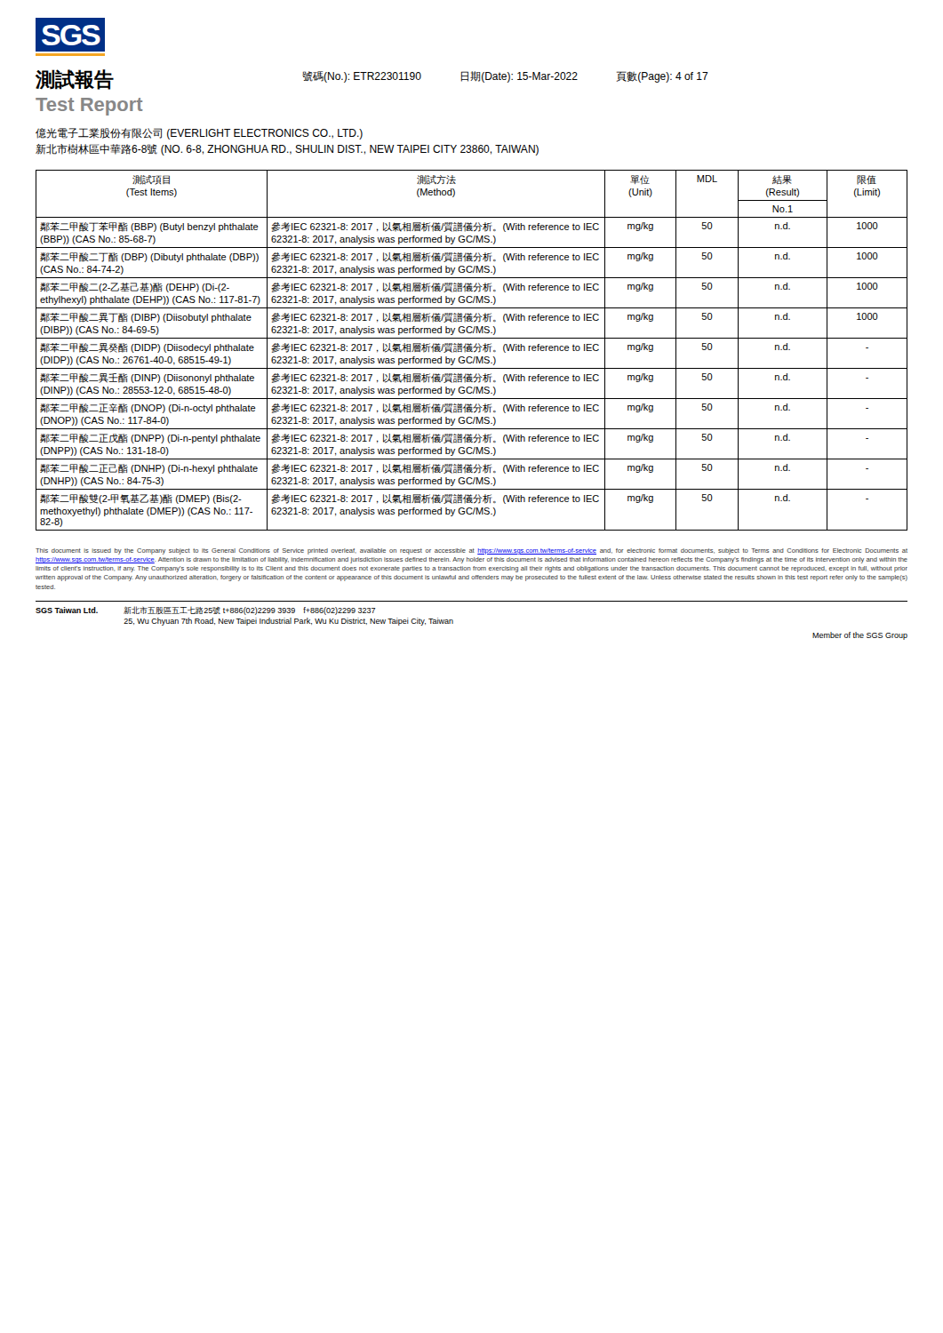SGS
測試報告
Test Report
號碼(No.): ETR22301190 日期(Date): 15-Mar-2022 頁數(Page): 4 of 17
億光電子工業股份有限公司 (EVERLIGHT ELECTRONICS CO., LTD.)
新北市樹林區中華路6-8號 (NO. 6-8, ZHONGHUA RD., SHULIN DIST., NEW TAIPEI CITY 23860, TAIWAN)
| 測試項目 (Test Items) | 測試方法 (Method) | 單位 (Unit) | MDL | 結果 (Result) | 限值 (Limit) |
| --- | --- | --- | --- | --- | --- |
| No.1 |
| 鄰苯二甲酸丁苯甲酯 (BBP) (Butyl benzyl phthalate (BBP)) (CAS No.: 85-68-7) | 參考IEC 62321-8: 2017，以氣相層析儀/質譜儀分析。(With reference to IEC 62321-8: 2017, analysis was performed by GC/MS.) | mg/kg | 50 | n.d. | 1000 |
| 鄰苯二甲酸二丁酯 (DBP) (Dibutyl phthalate (DBP)) (CAS No.: 84-74-2) | 參考IEC 62321-8: 2017，以氣相層析儀/質譜儀分析。(With reference to IEC 62321-8: 2017, analysis was performed by GC/MS.) | mg/kg | 50 | n.d. | 1000 |
| 鄰苯二甲酸二(2-乙基己基)酯 (DEHP) (Di-(2-ethylhexyl) phthalate (DEHP)) (CAS No.: 117-81-7) | 參考IEC 62321-8: 2017，以氣相層析儀/質譜儀分析。(With reference to IEC 62321-8: 2017, analysis was performed by GC/MS.) | mg/kg | 50 | n.d. | 1000 |
| 鄰苯二甲酸二異丁酯 (DIBP) (Diisobutyl phthalate (DIBP)) (CAS No.: 84-69-5) | 參考IEC 62321-8: 2017，以氣相層析儀/質譜儀分析。(With reference to IEC 62321-8: 2017, analysis was performed by GC/MS.) | mg/kg | 50 | n.d. | 1000 |
| 鄰苯二甲酸二異癸酯 (DIDP) (Diisodecyl phthalate (DIDP)) (CAS No.: 26761-40-0, 68515-49-1) | 參考IEC 62321-8: 2017，以氣相層析儀/質譜儀分析。(With reference to IEC 62321-8: 2017, analysis was performed by GC/MS.) | mg/kg | 50 | n.d. | - |
| 鄰苯二甲酸二異壬酯 (DINP) (Diisononyl phthalate (DINP)) (CAS No.: 28553-12-0, 68515-48-0) | 參考IEC 62321-8: 2017，以氣相層析儀/質譜儀分析。(With reference to IEC 62321-8: 2017, analysis was performed by GC/MS.) | mg/kg | 50 | n.d. | - |
| 鄰苯二甲酸二正辛酯 (DNOP) (Di-n-octyl phthalate (DNOP)) (CAS No.: 117-84-0) | 參考IEC 62321-8: 2017，以氣相層析儀/質譜儀分析。(With reference to IEC 62321-8: 2017, analysis was performed by GC/MS.) | mg/kg | 50 | n.d. | - |
| 鄰苯二甲酸二正戊酯 (DNPP) (Di-n-pentyl phthalate (DNPP)) (CAS No.: 131-18-0) | 參考IEC 62321-8: 2017，以氣相層析儀/質譜儀分析。(With reference to IEC 62321-8: 2017, analysis was performed by GC/MS.) | mg/kg | 50 | n.d. | - |
| 鄰苯二甲酸二正己酯 (DNHP) (Di-n-hexyl phthalate (DNHP)) (CAS No.: 84-75-3) | 參考IEC 62321-8: 2017，以氣相層析儀/質譜儀分析。(With reference to IEC 62321-8: 2017, analysis was performed by GC/MS.) | mg/kg | 50 | n.d. | - |
| 鄰苯二甲酸雙(2-甲氧基乙基)酯 (DMEP) (Bis(2-methoxyethyl) phthalate (DMEP)) (CAS No.: 117-82-8) | 參考IEC 62321-8: 2017，以氣相層析儀/質譜儀分析。(With reference to IEC 62321-8: 2017, analysis was performed by GC/MS.) | mg/kg | 50 | n.d. | - |
This document is issued by the Company subject to its General Conditions of Service printed overleaf, available on request or accessible at https://www.sgs.com.tw/terms-of-service and, for electronic format documents, subject to Terms and Conditions for Electronic Documents at https://www.sgs.com.tw/terms-of-service. Attention is drawn to the limitation of liability, indemnification and jurisdiction issues defined therein. Any holder of this document is advised that information contained hereon reflects the Company's findings at the time of its intervention only and within the limits of client's instruction, if any. The Company's sole responsibility is to its Client and this document does not exonerate parties to a transaction from exercising all their rights and obligations under the transaction documents. This document cannot be reproduced, except in full, without prior written approval of the Company. Any unauthorized alteration, forgery or falsification of the content or appearance of this document is unlawful and offenders may be prosecuted to the fullest extent of the law. Unless otherwise stated the results shown in this test report refer only to the sample(s) tested.
SGS Taiwan Ltd.　
新北市五股區五工七路25號 t+886(02)2299 3939　f+886(02)2299 3237
25, Wu Chyuan 7th Road, New Taipei Industrial Park, Wu Ku District, New Taipei City, Taiwan
Member of the SGS Group